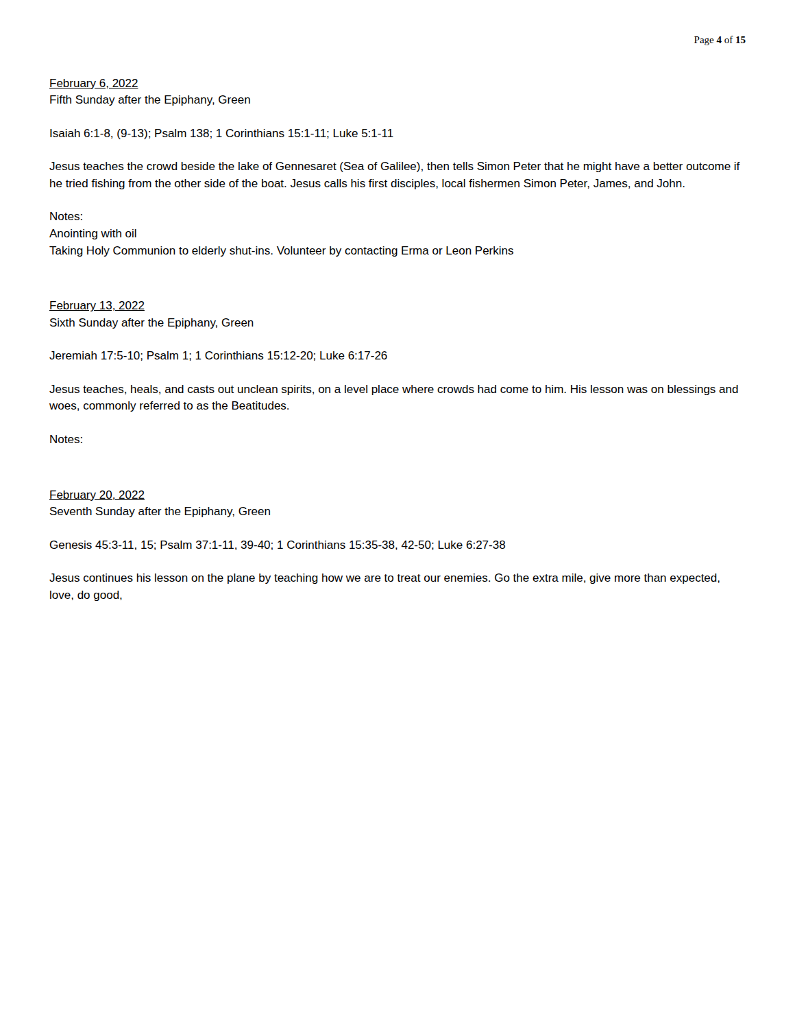Page 4 of 15
February 6, 2022
Fifth Sunday after the Epiphany, Green
Isaiah 6:1-8, (9-13); Psalm 138; 1 Corinthians 15:1-11; Luke 5:1-11
Jesus teaches the crowd beside the lake of Gennesaret (Sea of Galilee), then tells Simon Peter that he might have a better outcome if he tried fishing from the other side of the boat. Jesus calls his first disciples, local fishermen Simon Peter, James, and John.
Notes:
Anointing with oil
Taking Holy Communion to elderly shut-ins. Volunteer by contacting Erma or Leon Perkins
February 13, 2022
Sixth Sunday after the Epiphany, Green
Jeremiah 17:5-10; Psalm 1; 1 Corinthians 15:12-20; Luke 6:17-26
Jesus teaches, heals, and casts out unclean spirits, on a level place where crowds had come to him. His lesson was on blessings and woes, commonly referred to as the Beatitudes.
Notes:
February 20, 2022
Seventh Sunday after the Epiphany, Green
Genesis 45:3-11, 15; Psalm 37:1-11, 39-40; 1 Corinthians 15:35-38, 42-50; Luke 6:27-38
Jesus continues his lesson on the plane by teaching how we are to treat our enemies. Go the extra mile, give more than expected, love, do good,